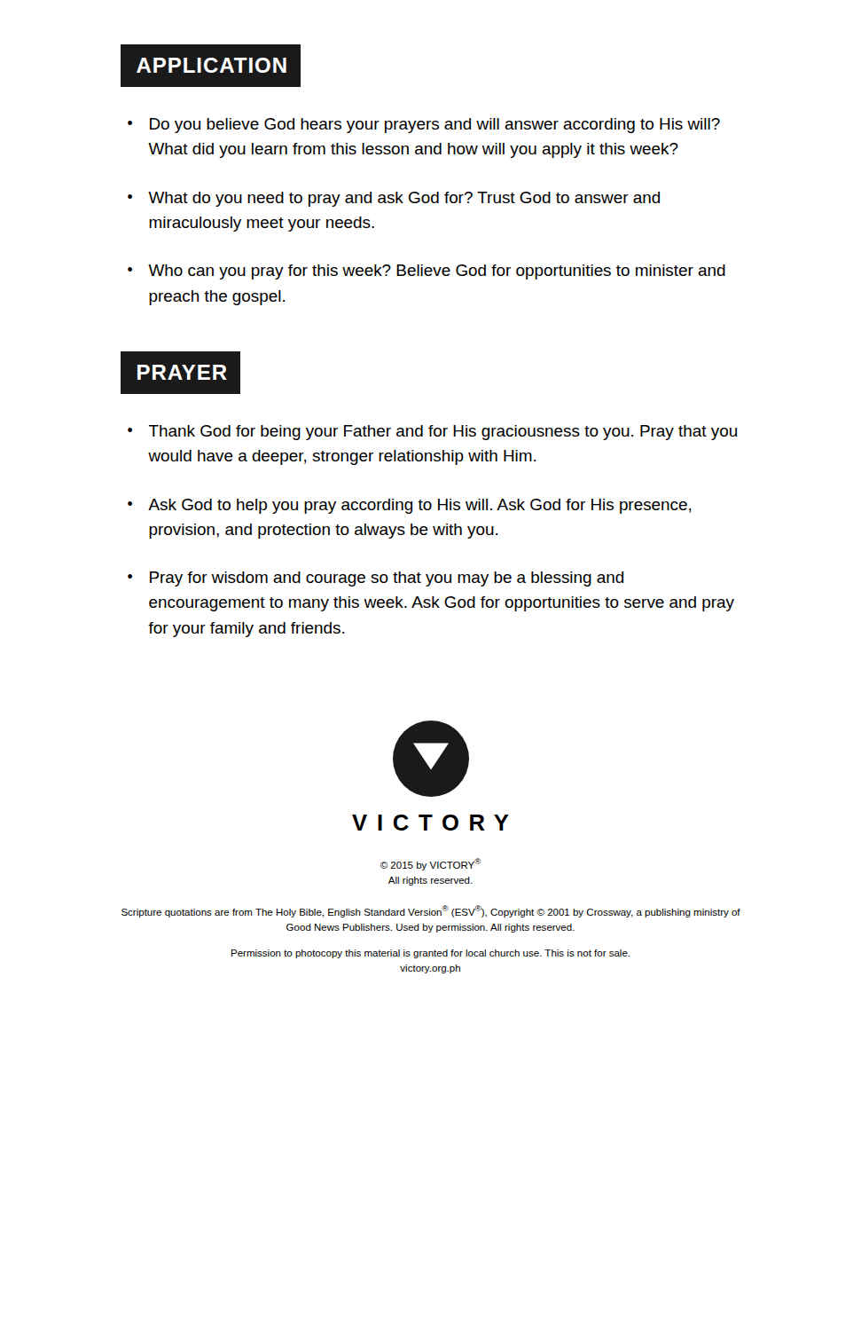Application
Do you believe God hears your prayers and will answer according to His will? What did you learn from this lesson and how will you apply it this week?
What do you need to pray and ask God for? Trust God to answer and miraculously meet your needs.
Who can you pray for this week? Believe God for opportunities to minister and preach the gospel.
Prayer
Thank God for being your Father and for His graciousness to you. Pray that you would have a deeper, stronger relationship with Him.
Ask God to help you pray according to His will. Ask God for His presence, provision, and protection to always be with you.
Pray for wisdom and courage so that you may be a blessing and encouragement to many this week. Ask God for opportunities to serve and pray for your family and friends.
VICTORY
© 2015 by VICTORY®
All rights reserved.
Scripture quotations are from The Holy Bible, English Standard Version® (ESV®), Copyright © 2001 by Crossway, a publishing ministry of Good News Publishers. Used by permission. All rights reserved.
Permission to photocopy this material is granted for local church use. This is not for sale.
victory.org.ph